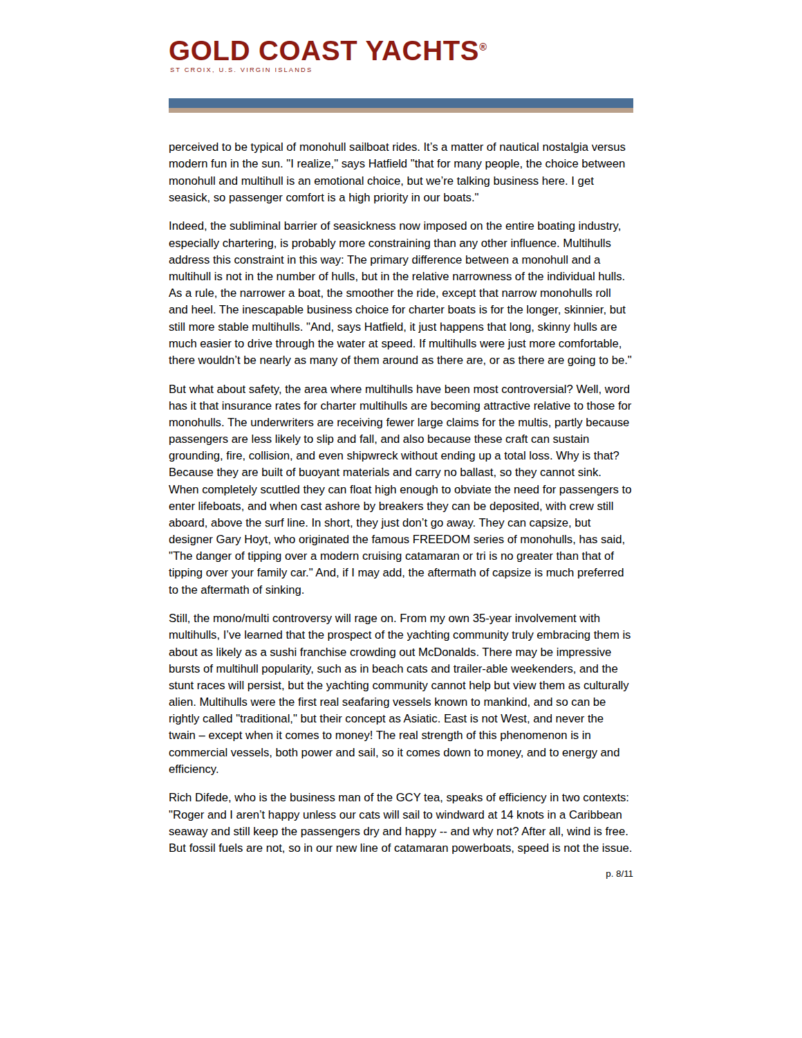GOLD COAST YACHTS®
ST CROIX, U.S. VIRGIN ISLANDS
perceived to be typical of monohull sailboat rides. It’s a matter of nautical nostalgia versus modern fun in the sun. "I realize," says Hatfield "that for many people, the choice between monohull and multihull is an emotional choice, but we’re talking business here. I get seasick, so passenger comfort is a high priority in our boats."
Indeed, the subliminal barrier of seasickness now imposed on the entire boating industry, especially chartering, is probably more constraining than any other influence. Multihulls address this constraint in this way: The primary difference between a monohull and a multihull is not in the number of hulls, but in the relative narrowness of the individual hulls. As a rule, the narrower a boat, the smoother the ride, except that narrow monohulls roll and heel. The inescapable business choice for charter boats is for the longer, skinnier, but still more stable multihulls. "And, says Hatfield, it just happens that long, skinny hulls are much easier to drive through the water at speed. If multihulls were just more comfortable, there wouldn’t be nearly as many of them around as there are, or as there are going to be."
But what about safety, the area where multihulls have been most controversial? Well, word has it that insurance rates for charter multihulls are becoming attractive relative to those for monohulls. The underwriters are receiving fewer large claims for the multis, partly because passengers are less likely to slip and fall, and also because these craft can sustain grounding, fire, collision, and even shipwreck without ending up a total loss. Why is that? Because they are built of buoyant materials and carry no ballast, so they cannot sink. When completely scuttled they can float high enough to obviate the need for passengers to enter lifeboats, and when cast ashore by breakers they can be deposited, with crew still aboard, above the surf line. In short, they just don’t go away. They can capsize, but designer Gary Hoyt, who originated the famous FREEDOM series of monohulls, has said, "The danger of tipping over a modern cruising catamaran or tri is no greater than that of tipping over your family car." And, if I may add, the aftermath of capsize is much preferred to the aftermath of sinking.
Still, the mono/multi controversy will rage on. From my own 35-year involvement with multihulls, I’ve learned that the prospect of the yachting community truly embracing them is about as likely as a sushi franchise crowding out McDonalds. There may be impressive bursts of multihull popularity, such as in beach cats and trailer-able weekenders, and the stunt races will persist, but the yachting community cannot help but view them as culturally alien. Multihulls were the first real seafaring vessels known to mankind, and so can be rightly called "traditional," but their concept as Asiatic. East is not West, and never the twain – except when it comes to money! The real strength of this phenomenon is in commercial vessels, both power and sail, so it comes down to money, and to energy and efficiency.
Rich Difede, who is the business man of the GCY tea, speaks of efficiency in two contexts: "Roger and I aren’t happy unless our cats will sail to windward at 14 knots in a Caribbean seaway and still keep the passengers dry and happy -- and why not? After all, wind is free. But fossil fuels are not, so in our new line of catamaran powerboats, speed is not the issue.
p. 8/11